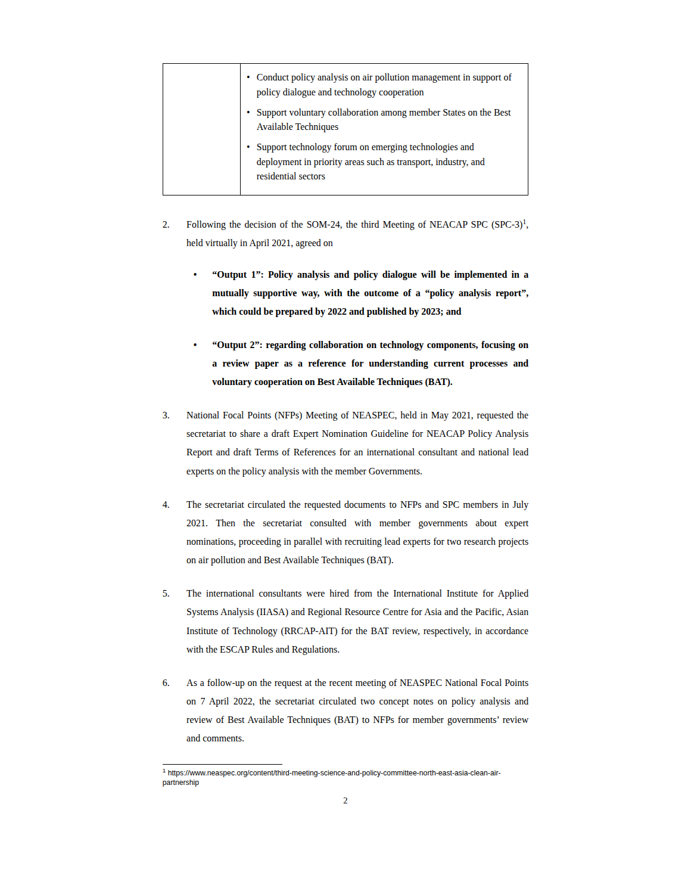| | Conduct policy analysis on air pollution management in support of policy dialogue and technology cooperation Support voluntary collaboration among member States on the Best Available Techniques Support technology forum on emerging technologies and deployment in priority areas such as transport, industry, and residential sectors |
Following the decision of the SOM-24, the third Meeting of NEACAP SPC (SPC-3)1, held virtually in April 2021, agreed on
“Output 1”: Policy analysis and policy dialogue will be implemented in a mutually supportive way, with the outcome of a “policy analysis report”, which could be prepared by 2022 and published by 2023; and
“Output 2”: regarding collaboration on technology components, focusing on a review paper as a reference for understanding current processes and voluntary cooperation on Best Available Techniques (BAT).
National Focal Points (NFPs) Meeting of NEASPEC, held in May 2021, requested the secretariat to share a draft Expert Nomination Guideline for NEACAP Policy Analysis Report and draft Terms of References for an international consultant and national lead experts on the policy analysis with the member Governments.
The secretariat circulated the requested documents to NFPs and SPC members in July 2021. Then the secretariat consulted with member governments about expert nominations, proceeding in parallel with recruiting lead experts for two research projects on air pollution and Best Available Techniques (BAT).
The international consultants were hired from the International Institute for Applied Systems Analysis (IIASA) and Regional Resource Centre for Asia and the Pacific, Asian Institute of Technology (RRCAP-AIT) for the BAT review, respectively, in accordance with the ESCAP Rules and Regulations.
As a follow-up on the request at the recent meeting of NEASPEC National Focal Points on 7 April 2022, the secretariat circulated two concept notes on policy analysis and review of Best Available Techniques (BAT) to NFPs for member governments’ review and comments.
1 https://www.neaspec.org/content/third-meeting-science-and-policy-committee-north-east-asia-clean-air-partnership
2